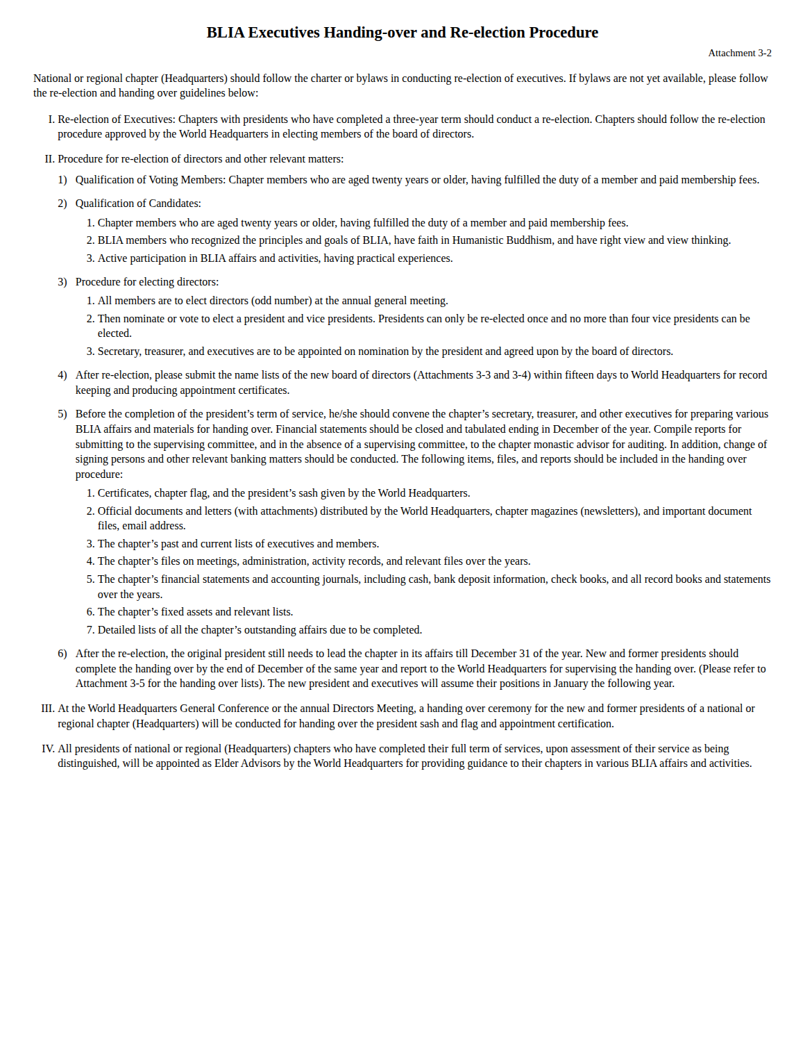BLIA Executives Handing-over and Re-election Procedure
Attachment 3-2
National or regional chapter (Headquarters) should follow the charter or bylaws in conducting re-election of executives. If bylaws are not yet available, please follow the re-election and handing over guidelines below:
Re-election of Executives: Chapters with presidents who have completed a three-year term should conduct a re-election. Chapters should follow the re-election procedure approved by the World Headquarters in electing members of the board of directors.
Procedure for re-election of directors and other relevant matters:
Qualification of Voting Members: Chapter members who are aged twenty years or older, having fulfilled the duty of a member and paid membership fees.
Qualification of Candidates:
Chapter members who are aged twenty years or older, having fulfilled the duty of a member and paid membership fees.
BLIA members who recognized the principles and goals of BLIA, have faith in Humanistic Buddhism, and have right view and view thinking.
Active participation in BLIA affairs and activities, having practical experiences.
Procedure for electing directors:
All members are to elect directors (odd number) at the annual general meeting.
Then nominate or vote to elect a president and vice presidents. Presidents can only be re-elected once and no more than four vice presidents can be elected.
Secretary, treasurer, and executives are to be appointed on nomination by the president and agreed upon by the board of directors.
After re-election, please submit the name lists of the new board of directors (Attachments 3-3 and 3-4) within fifteen days to World Headquarters for record keeping and producing appointment certificates.
Before the completion of the president’s term of service, he/she should convene the chapter’s secretary, treasurer, and other executives for preparing various BLIA affairs and materials for handing over. Financial statements should be closed and tabulated ending in December of the year. Compile reports for submitting to the supervising committee, and in the absence of a supervising committee, to the chapter monastic advisor for auditing. In addition, change of signing persons and other relevant banking matters should be conducted. The following items, files, and reports should be included in the handing over procedure:
Certificates, chapter flag, and the president’s sash given by the World Headquarters.
Official documents and letters (with attachments) distributed by the World Headquarters, chapter magazines (newsletters), and important document files, email address.
The chapter’s past and current lists of executives and members.
The chapter’s files on meetings, administration, activity records, and relevant files over the years.
The chapter’s financial statements and accounting journals, including cash, bank deposit information, check books, and all record books and statements over the years.
The chapter’s fixed assets and relevant lists.
Detailed lists of all the chapter’s outstanding affairs due to be completed.
After the re-election, the original president still needs to lead the chapter in its affairs till December 31 of the year. New and former presidents should complete the handing over by the end of December of the same year and report to the World Headquarters for supervising the handing over. (Please refer to Attachment 3-5 for the handing over lists). The new president and executives will assume their positions in January the following year.
At the World Headquarters General Conference or the annual Directors Meeting, a handing over ceremony for the new and former presidents of a national or regional chapter (Headquarters) will be conducted for handing over the president sash and flag and appointment certification.
All presidents of national or regional (Headquarters) chapters who have completed their full term of services, upon assessment of their service as being distinguished, will be appointed as Elder Advisors by the World Headquarters for providing guidance to their chapters in various BLIA affairs and activities.